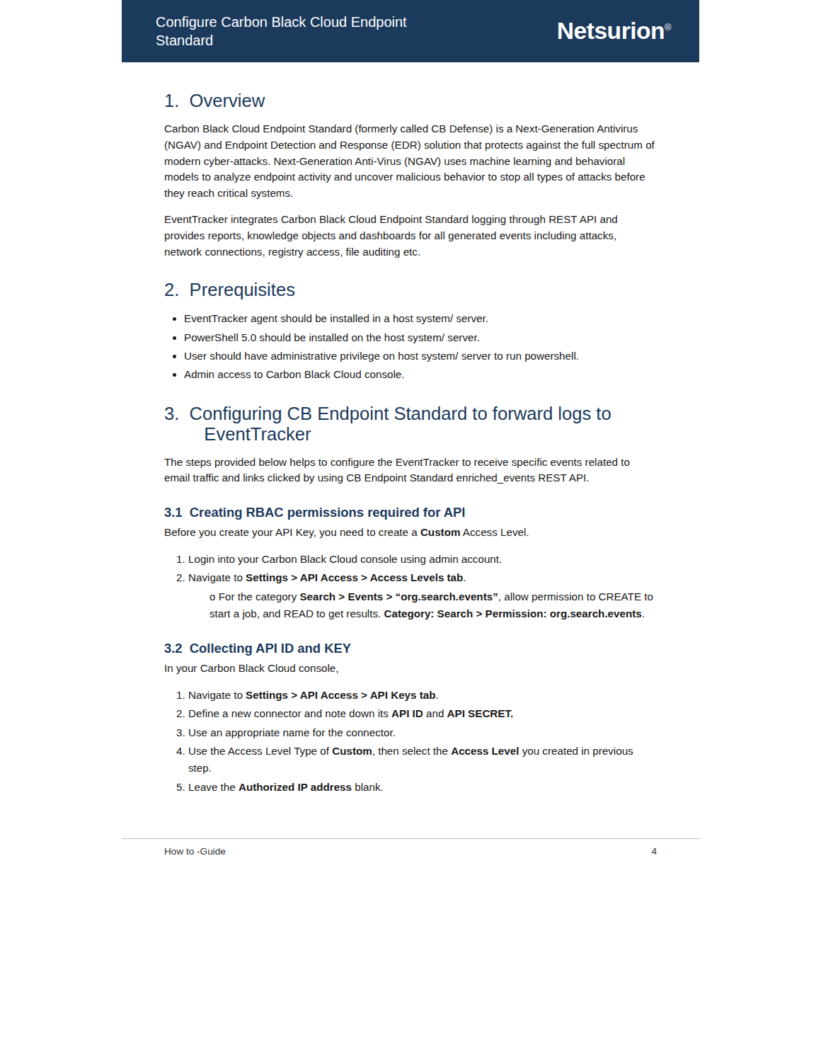Configure Carbon Black Cloud Endpoint
Standard
Netsurion®
1. Overview
Carbon Black Cloud Endpoint Standard (formerly called CB Defense) is a Next-Generation Antivirus (NGAV) and Endpoint Detection and Response (EDR) solution that protects against the full spectrum of modern cyber-attacks. Next-Generation Anti-Virus (NGAV) uses machine learning and behavioral models to analyze endpoint activity and uncover malicious behavior to stop all types of attacks before they reach critical systems.
EventTracker integrates Carbon Black Cloud Endpoint Standard logging through REST API and provides reports, knowledge objects and dashboards for all generated events including attacks, network connections, registry access, file auditing etc.
2. Prerequisites
EventTracker agent should be installed in a host system/ server.
PowerShell 5.0 should be installed on the host system/ server.
User should have administrative privilege on host system/ server to run powershell.
Admin access to Carbon Black Cloud console.
3. Configuring CB Endpoint Standard to forward logs to
EventTracker
The steps provided below helps to configure the EventTracker to receive specific events related to email traffic and links clicked by using CB Endpoint Standard enriched_events REST API.
3.1 Creating RBAC permissions required for API
Before you create your API Key, you need to create a Custom Access Level.
Login into your Carbon Black Cloud console using admin account.
Navigate to Settings > API Access > Access Levels tab.
For the category Search > Events > “org.search.events”, allow permission to CREATE to start a job, and READ to get results. Category: Search > Permission: org.search.events.
3.2 Collecting API ID and KEY
In your Carbon Black Cloud console,
Navigate to Settings > API Access > API Keys tab.
Define a new connector and note down its API ID and API SECRET.
Use an appropriate name for the connector.
Use the Access Level Type of Custom, then select the Access Level you created in previous step.
Leave the Authorized IP address blank.
How to -Guide 4